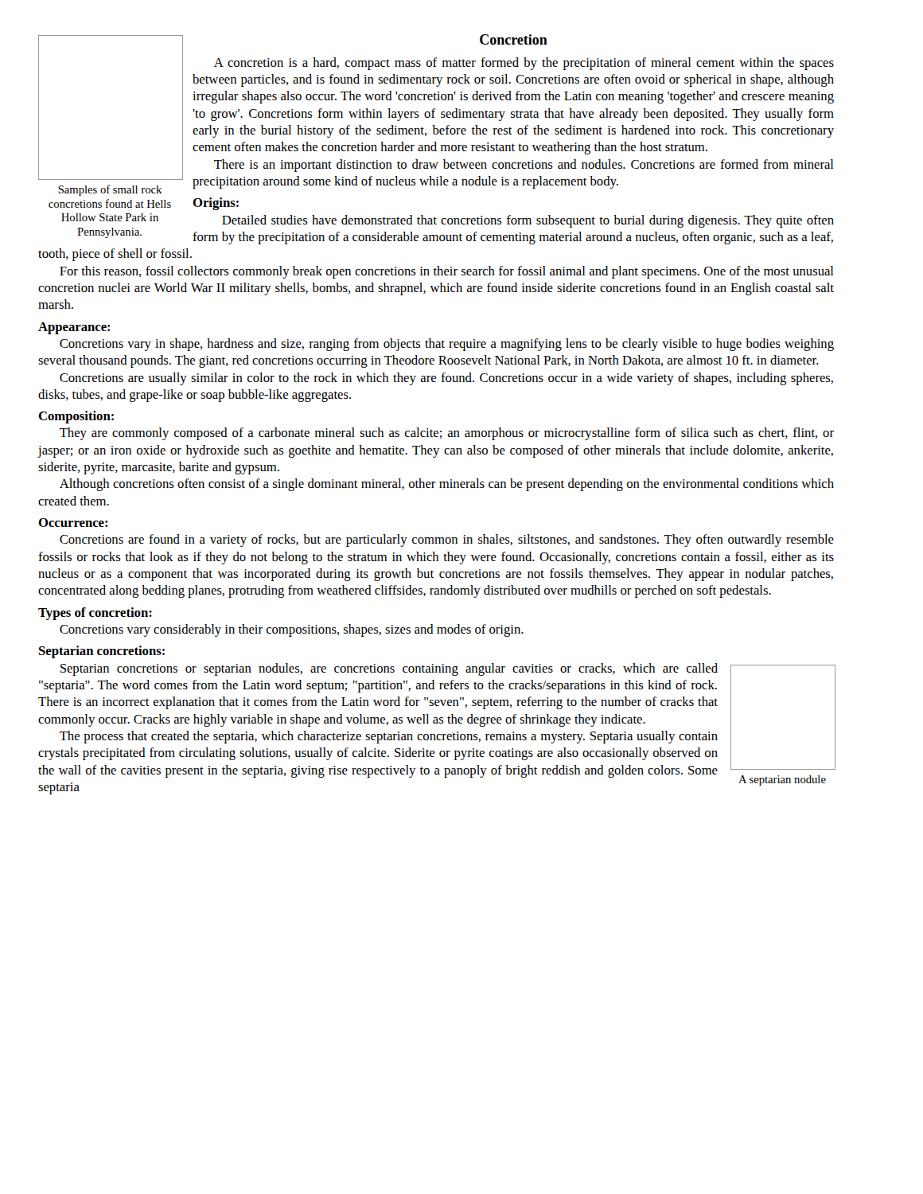Samples of small rock concretions found at Hells Hollow State Park in Pennsylvania.
Concretion
A concretion is a hard, compact mass of matter formed by the precipitation of mineral cement within the spaces between particles, and is found in sedimentary rock or soil. Concretions are often ovoid or spherical in shape, although irregular shapes also occur. The word 'concretion' is derived from the Latin con meaning 'together' and crescere meaning 'to grow'. Concretions form within layers of sedimentary strata that have already been deposited. They usually form early in the burial history of the sediment, before the rest of the sediment is hardened into rock. This concretionary cement often makes the concretion harder and more resistant to weathering than the host stratum.
There is an important distinction to draw between concretions and nodules. Concretions are formed from mineral precipitation around some kind of nucleus while a nodule is a replacement body.
Origins:
Detailed studies have demonstrated that concretions form subsequent to burial during digenesis. They quite often form by the precipitation of a considerable amount of cementing material around a nucleus, often organic, such as a leaf, tooth, piece of shell or fossil.
For this reason, fossil collectors commonly break open concretions in their search for fossil animal and plant specimens. One of the most unusual concretion nuclei are World War II military shells, bombs, and shrapnel, which are found inside siderite concretions found in an English coastal salt marsh.
Appearance:
Concretions vary in shape, hardness and size, ranging from objects that require a magnifying lens to be clearly visible to huge bodies weighing several thousand pounds. The giant, red concretions occurring in Theodore Roosevelt National Park, in North Dakota, are almost 10 ft. in diameter.
Concretions are usually similar in color to the rock in which they are found. Concretions occur in a wide variety of shapes, including spheres, disks, tubes, and grape-like or soap bubble-like aggregates.
Composition:
They are commonly composed of a carbonate mineral such as calcite; an amorphous or microcrystalline form of silica such as chert, flint, or jasper; or an iron oxide or hydroxide such as goethite and hematite. They can also be composed of other minerals that include dolomite, ankerite, siderite, pyrite, marcasite, barite and gypsum.
Although concretions often consist of a single dominant mineral, other minerals can be present depending on the environmental conditions which created them.
Occurrence:
Concretions are found in a variety of rocks, but are particularly common in shales, siltstones, and sandstones. They often outwardly resemble fossils or rocks that look as if they do not belong to the stratum in which they were found. Occasionally, concretions contain a fossil, either as its nucleus or as a component that was incorporated during its growth but concretions are not fossils themselves. They appear in nodular patches, concentrated along bedding planes, protruding from weathered cliffsides, randomly distributed over mudhills or perched on soft pedestals.
Types of concretion:
Concretions vary considerably in their compositions, shapes, sizes and modes of origin.
Septarian concretions:
A septarian nodule
Septarian concretions or septarian nodules, are concretions containing angular cavities or cracks, which are called "septaria". The word comes from the Latin word septum; "partition", and refers to the cracks/separations in this kind of rock. There is an incorrect explanation that it comes from the Latin word for "seven", septem, referring to the number of cracks that commonly occur. Cracks are highly variable in shape and volume, as well as the degree of shrinkage they indicate.
The process that created the septaria, which characterize septarian concretions, remains a mystery. Septaria usually contain crystals precipitated from circulating solutions, usually of calcite. Siderite or pyrite coatings are also occasionally observed on the wall of the cavities present in the septaria, giving rise respectively to a panoply of bright reddish and golden colors. Some septaria